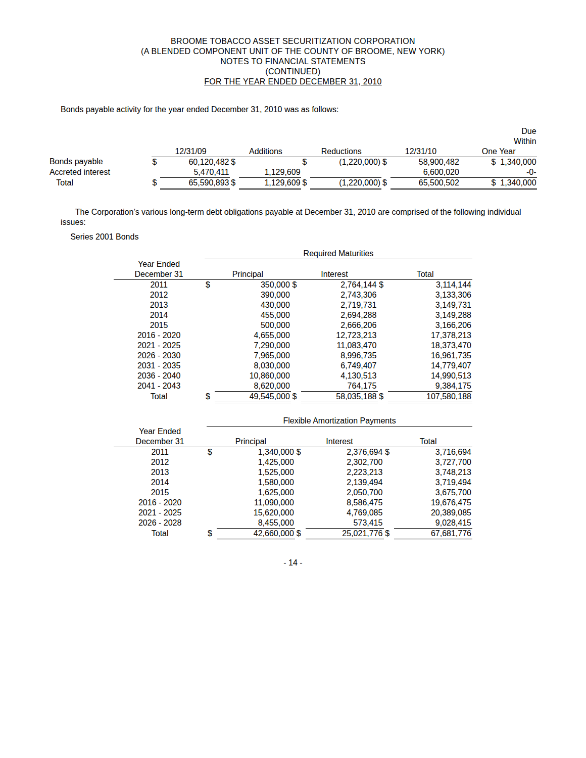BROOME TOBACCO ASSET SECURITIZATION CORPORATION
(A BLENDED COMPONENT UNIT OF THE COUNTY OF BROOME, NEW YORK)
NOTES TO FINANCIAL STATEMENTS
(CONTINUED)
FOR THE YEAR ENDED DECEMBER 31, 2010
Bonds payable activity for the year ended December 31, 2010 was as follows:
| | | | | | Due |
| | | | | | Within |
| | 12/31/09 | Additions | Reductions | 12/31/10 | One Year |
| Bonds payable | $ | 60,120,482 | $ | | $ | (1,220,000) | $ | 58,900,482 | $ 1,340,000 |
| Accreted interest | | 5,470,411 | | 1,129,609 | | | | 6,600,020 | -0- |
| Total | $ | 65,590,893 | $ | 1,129,609 | $ | (1,220,000) | $ | 65,500,502 | $ 1,340,000 |
The Corporation’s various long-term debt obligations payable at December 31, 2010 are comprised of the following individual issues:
Series 2001 Bonds
| | Required Maturities |
| Year Ended | |
| December 31 | Principal | Interest | Total |
| 2011 | $ | 350,000 | $ | 2,764,144 | $ | 3,114,144 |
| 2012 | | 390,000 | | 2,743,306 | | 3,133,306 |
| 2013 | | 430,000 | | 2,719,731 | | 3,149,731 |
| 2014 | | 455,000 | | 2,694,288 | | 3,149,288 |
| 2015 | | 500,000 | | 2,666,206 | | 3,166,206 |
| 2016 - 2020 | | 4,655,000 | | 12,723,213 | | 17,378,213 |
| 2021 - 2025 | | 7,290,000 | | 11,083,470 | | 18,373,470 |
| 2026 - 2030 | | 7,965,000 | | 8,996,735 | | 16,961,735 |
| 2031 - 2035 | | 8,030,000 | | 6,749,407 | | 14,779,407 |
| 2036 - 2040 | | 10,860,000 | | 4,130,513 | | 14,990,513 |
| 2041 - 2043 | | 8,620,000 | | 764,175 | | 9,384,175 |
| Total | $ | 49,545,000 | $ | 58,035,188 | $ | 107,580,188 |
| | Flexible Amortization Payments |
| Year Ended | |
| December 31 | Principal | Interest | Total |
| 2011 | $ | 1,340,000 | $ | 2,376,694 | $ | 3,716,694 |
| 2012 | | 1,425,000 | | 2,302,700 | | 3,727,700 |
| 2013 | | 1,525,000 | | 2,223,213 | | 3,748,213 |
| 2014 | | 1,580,000 | | 2,139,494 | | 3,719,494 |
| 2015 | | 1,625,000 | | 2,050,700 | | 3,675,700 |
| 2016 - 2020 | | 11,090,000 | | 8,586,475 | | 19,676,475 |
| 2021 - 2025 | | 15,620,000 | | 4,769,085 | | 20,389,085 |
| 2026 - 2028 | | 8,455,000 | | 573,415 | | 9,028,415 |
| Total | $ | 42,660,000 | $ | 25,021,776 | $ | 67,681,776 |
- 14 -